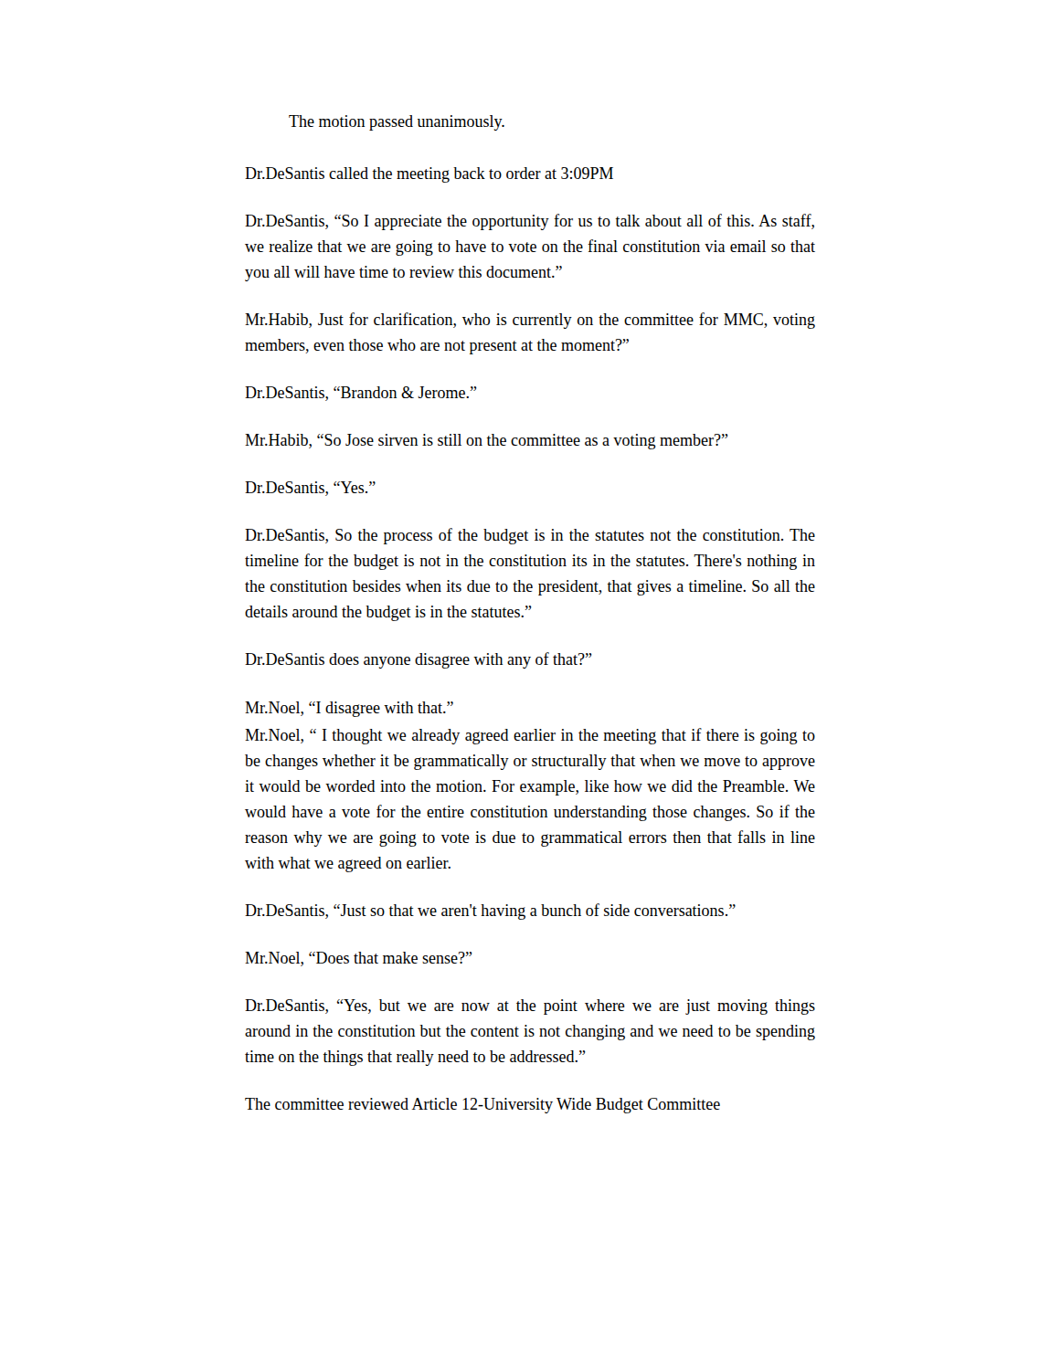The motion passed unanimously.
Dr.DeSantis called the meeting back to order at 3:09PM
Dr.DeSantis, “So I appreciate the opportunity for us to talk about all of this. As staff, we realize that we are going to have to vote on the final constitution via email so that you all will have time to review this document.”
Mr.Habib, Just for clarification, who is currently on the committee for MMC, voting members, even those who are not present at the moment?”
Dr.DeSantis, “Brandon & Jerome.”
Mr.Habib, “So Jose sirven is still on the committee as a voting member?”
Dr.DeSantis, “Yes.”
Dr.DeSantis, So the process of the budget is in the statutes not the constitution. The timeline for the budget is not in the constitution its in the statutes. There's nothing in the constitution besides when its due to the president, that gives a timeline. So all the details around the budget is in the statutes.”
Dr.DeSantis does anyone disagree with any of that?”
Mr.Noel, “I disagree with that.”
Mr.Noel, “ I thought we already agreed earlier in the meeting that if there is going to be changes whether it be grammatically or structurally that when we move to approve it would be worded into the motion. For example, like how we did the Preamble. We would have a vote for the entire constitution understanding those changes. So if the reason why we are going to vote is due to grammatical errors then that falls in line with what we agreed on earlier.
Dr.DeSantis, “Just so that we aren't having a bunch of side conversations.”
Mr.Noel, “Does that make sense?”
Dr.DeSantis, “Yes, but we are now at the point where we are just moving things around in the constitution but the content is not changing and we need to be spending time on the things that really need to be addressed.”
The committee reviewed Article 12-University Wide Budget Committee